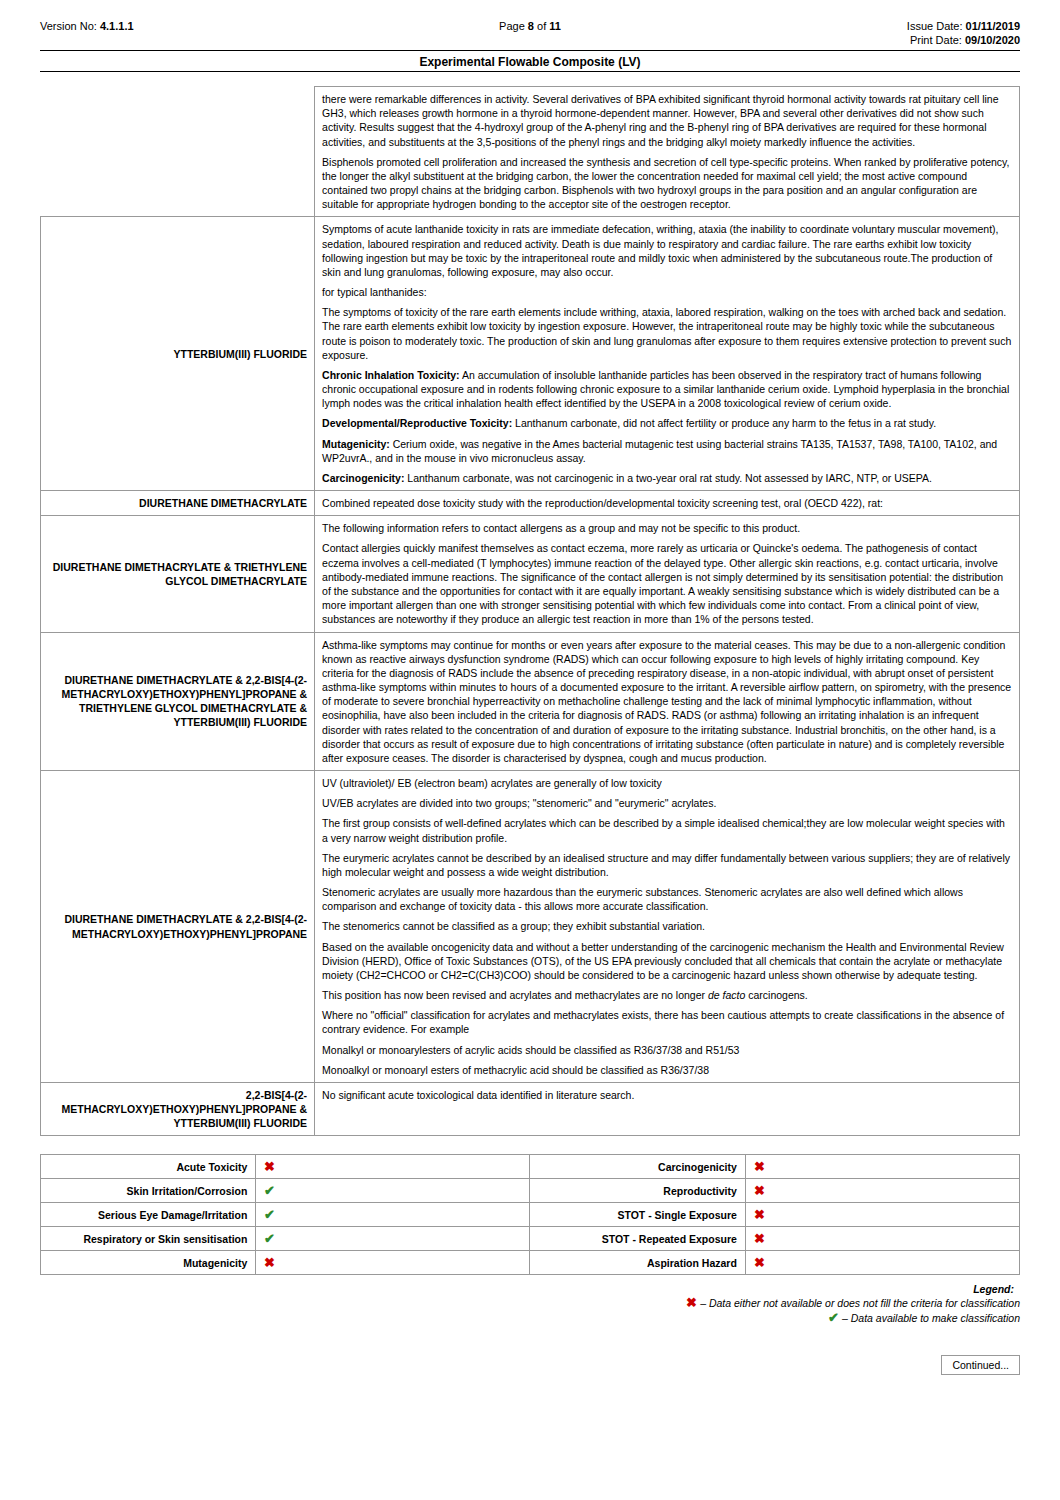Version No: 4.1.1.1
Page 8 of 11
Issue Date: 01/11/2019
Print Date: 09/10/2020
Experimental Flowable Composite (LV)
| | there were remarkable differences in activity. Several derivatives of BPA exhibited significant thyroid hormonal activity towards rat pituitary cell line GH3, which releases growth hormone in a thyroid hormone-dependent manner. However, BPA and several other derivatives did not show such activity. Results suggest that the 4-hydroxyl group of the A-phenyl ring and the B-phenyl ring of BPA derivatives are required for these hormonal activities, and substituents at the 3,5-positions of the phenyl rings and the bridging alkyl moiety markedly influence the activities. Bisphenols promoted cell proliferation and increased the synthesis and secretion of cell type-specific proteins. When ranked by proliferative potency, the longer the alkyl substituent at the bridging carbon, the lower the concentration needed for maximal cell yield; the most active compound contained two propyl chains at the bridging carbon. Bisphenols with two hydroxyl groups in the para position and an angular configuration are suitable for appropriate hydrogen bonding to the acceptor site of the oestrogen receptor. |
| YTTERBIUM(III) FLUORIDE | Symptoms of acute lanthanide toxicity in rats are immediate defecation, writhing, ataxia (the inability to coordinate voluntary muscular movement), sedation, laboured respiration and reduced activity. Death is due mainly to respiratory and cardiac failure. The rare earths exhibit low toxicity following ingestion but may be toxic by the intraperitoneal route and mildly toxic when administered by the subcutaneous route.The production of skin and lung granulomas, following exposure, may also occur. for typical lanthanides: The symptoms of toxicity of the rare earth elements include writhing, ataxia, labored respiration, walking on the toes with arched back and sedation. The rare earth elements exhibit low toxicity by ingestion exposure. However, the intraperitoneal route may be highly toxic while the subcutaneous route is poison to moderately toxic. The production of skin and lung granulomas after exposure to them requires extensive protection to prevent such exposure. Chronic Inhalation Toxicity: An accumulation of insoluble lanthanide particles has been observed in the respiratory tract of humans following chronic occupational exposure and in rodents following chronic exposure to a similar lanthanide cerium oxide. Lymphoid hyperplasia in the bronchial lymph nodes was the critical inhalation health effect identified by the USEPA in a 2008 toxicological review of cerium oxide. Developmental/Reproductive Toxicity: Lanthanum carbonate, did not affect fertility or produce any harm to the fetus in a rat study. Mutagenicity: Cerium oxide, was negative in the Ames bacterial mutagenic test using bacterial strains TA135, TA1537, TA98, TA100, TA102, and WP2uvrA., and in the mouse in vivo micronucleus assay. Carcinogenicity: Lanthanum carbonate, was not carcinogenic in a two-year oral rat study. Not assessed by IARC, NTP, or USEPA. |
| DIURETHANE DIMETHACRYLATE | Combined repeated dose toxicity study with the reproduction/developmental toxicity screening test, oral (OECD 422), rat: |
| DIURETHANE DIMETHACRYLATE & TRIETHYLENE GLYCOL DIMETHACRYLATE | The following information refers to contact allergens as a group and may not be specific to this product. Contact allergies quickly manifest themselves as contact eczema, more rarely as urticaria or Quincke's oedema. The pathogenesis of contact eczema involves a cell-mediated (T lymphocytes) immune reaction of the delayed type. Other allergic skin reactions, e.g. contact urticaria, involve antibody-mediated immune reactions. The significance of the contact allergen is not simply determined by its sensitisation potential: the distribution of the substance and the opportunities for contact with it are equally important. A weakly sensitising substance which is widely distributed can be a more important allergen than one with stronger sensitising potential with which few individuals come into contact. From a clinical point of view, substances are noteworthy if they produce an allergic test reaction in more than 1% of the persons tested. |
| DIURETHANE DIMETHACRYLATE & 2,2-BIS[4-(2-METHACRYLOXY)ETHOXY)PHENYL]PROPANE & TRIETHYLENE GLYCOL DIMETHACRYLATE & YTTERBIUM(III) FLUORIDE | Asthma-like symptoms may continue for months or even years after exposure to the material ceases. This may be due to a non-allergenic condition known as reactive airways dysfunction syndrome (RADS) which can occur following exposure to high levels of highly irritating compound. Key criteria for the diagnosis of RADS include the absence of preceding respiratory disease, in a non-atopic individual, with abrupt onset of persistent asthma-like symptoms within minutes to hours of a documented exposure to the irritant. A reversible airflow pattern, on spirometry, with the presence of moderate to severe bronchial hyperreactivity on methacholine challenge testing and the lack of minimal lymphocytic inflammation, without eosinophilia, have also been included in the criteria for diagnosis of RADS. RADS (or asthma) following an irritating inhalation is an infrequent disorder with rates related to the concentration of and duration of exposure to the irritating substance. Industrial bronchitis, on the other hand, is a disorder that occurs as result of exposure due to high concentrations of irritating substance (often particulate in nature) and is completely reversible after exposure ceases. The disorder is characterised by dyspnea, cough and mucus production. |
| DIURETHANE DIMETHACRYLATE & 2,2-BIS[4-(2-METHACRYLOXY)ETHOXY)PHENYL]PROPANE | UV (ultraviolet)/ EB (electron beam) acrylates are generally of low toxicity UV/EB acrylates are divided into two groups; "stenomeric" and "eurymeric" acrylates. The first group consists of well-defined acrylates which can be described by a simple idealised chemical;they are low molecular weight species with a very narrow weight distribution profile. The eurymeric acrylates cannot be described by an idealised structure and may differ fundamentally between various suppliers; they are of relatively high molecular weight and possess a wide weight distribution. Stenomeric acrylates are usually more hazardous than the eurymeric substances. Stenomeric acrylates are also well defined which allows comparison and exchange of toxicity data - this allows more accurate classification. The stenomerics cannot be classified as a group; they exhibit substantial variation. Based on the available oncogenicity data and without a better understanding of the carcinogenic mechanism the Health and Environmental Review Division (HERD), Office of Toxic Substances (OTS), of the US EPA previously concluded that all chemicals that contain the acrylate or methacylate moiety (CH2=CHCOO or CH2=C(CH3)COO) should be considered to be a carcinogenic hazard unless shown otherwise by adequate testing. This position has now been revised and acrylates and methacrylates are no longer de facto carcinogens. Where no "official" classification for acrylates and methacrylates exists, there has been cautious attempts to create classifications in the absence of contrary evidence. For example Monalkyl or monoarylesters of acrylic acids should be classified as R36/37/38 and R51/53 Monoalkyl or monoaryl esters of methacrylic acid should be classified as R36/37/38 |
| 2,2-BIS[4-(2-METHACRYLOXY)ETHOXY)PHENYL]PROPANE & YTTERBIUM(III) FLUORIDE | No significant acute toxicological data identified in literature search. |
| Acute Toxicity | ✖ | Carcinogenicity | ✖ |
| Skin Irritation/Corrosion | ✔ | Reproductivity | ✖ |
| Serious Eye Damage/Irritation | ✔ | STOT - Single Exposure | ✖ |
| Respiratory or Skin sensitisation | ✔ | STOT - Repeated Exposure | ✖ |
| Mutagenicity | ✖ | Aspiration Hazard | ✖ |
Legend: ✖ – Data either not available or does not fill the criteria for classification ✔ – Data available to make classification
Continued...